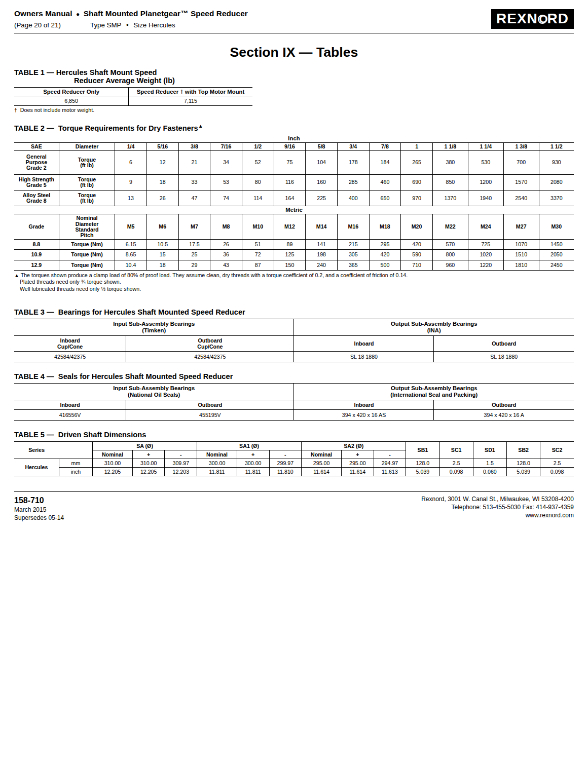Owners Manual ● Shaft Mounted Planetgear™ Speed Reducer
(Page 20 of 21)
Type SMP • Size Hercules
REXNORD
Section IX — Tables
TABLE 1 — Hercules Shaft Mount Speed
Reducer Average Weight (lb)
| Speed Reducer Only | Speed Reducer † with Top Motor Mount |
| --- | --- |
| 6,850 | 7,115 |
† Does not include motor weight.
TABLE 2 — Torque Requirements for Dry Fasteners▲
| Inch |
| SAE | Diameter | 1/4 | 5/16 | 3/8 | 7/16 | 1/2 | 9/16 | 5/8 | 3/4 | 7/8 | 1 | 1 1/8 | 1 1/4 | 1 3/8 | 1 1/2 |
| General Purpose Grade 2 | Torque (ft lb) | 6 | 12 | 21 | 34 | 52 | 75 | 104 | 178 | 184 | 265 | 380 | 530 | 700 | 930 |
| High Strength Grade 5 | Torque (ft lb) | 9 | 18 | 33 | 53 | 80 | 116 | 160 | 285 | 460 | 690 | 850 | 1200 | 1570 | 2080 |
| Alloy Steel Grade 8 | Torque (ft lb) | 13 | 26 | 47 | 74 | 114 | 164 | 225 | 400 | 650 | 970 | 1370 | 1940 | 2540 | 3370 |
| Metric |
| Grade | Nominal Diameter Standard Pitch | M5 | M6 | M7 | M8 | M10 | M12 | M14 | M16 | M18 | M20 | M22 | M24 | M27 | M30 |
| 8.8 | Torque (Nm) | 6.15 | 10.5 | 17.5 | 26 | 51 | 89 | 141 | 215 | 295 | 420 | 570 | 725 | 1070 | 1450 |
| 10.9 | Torque (Nm) | 8.65 | 15 | 25 | 36 | 72 | 125 | 198 | 305 | 420 | 590 | 800 | 1020 | 1510 | 2050 |
| 12.9 | Torque (Nm) | 10.4 | 18 | 29 | 43 | 87 | 150 | 240 | 365 | 500 | 710 | 960 | 1220 | 1810 | 2450 |
▲ The torques shown produce a clamp load of 80% of proof load. They assume clean, dry threads with a torque coefficient of 0.2, and a coefficient of friction of 0.14. Plated threads need only ¾ torque shown. Well lubricated threads need only ½ torque shown.
TABLE 3 — Bearings for Hercules Shaft Mounted Speed Reducer
| Input Sub-Assembly Bearings (Timken) | Output Sub-Assembly Bearings (INA) |
| --- | --- |
| Inboard Cup/Cone | Outboard Cup/Cone | Inboard | Outboard |
| 42584/42375 | 42584/42375 | SL 18 1880 | SL 18 1880 |
TABLE 4 — Seals for Hercules Shaft Mounted Speed Reducer
| Input Sub-Assembly Bearings (National Oil Seals) | Output Sub-Assembly Bearings (International Seal and Packing) |
| --- | --- |
| Inboard | Outboard | Inboard | Outboard |
| 416556V | 455195V | 394 x 420 x 16 AS | 394 x 420 x 16 A |
TABLE 5 — Driven Shaft Dimensions
| Series | | SA (Ø) | SA1 (Ø) | SA2 (Ø) | SB1 | SC1 | SD1 | SB2 | SC2 |
| --- | --- | --- | --- | --- | --- | --- | --- | --- | --- |
| Nominal | + | - | Nominal | + | - | Nominal | + | - |
| Hercules | mm | 310.00 | 310.00 | 309.97 | 300.00 | 300.00 | 299.97 | 295.00 | 295.00 | 294.97 | 128.0 | 2.5 | 1.5 | 128.0 | 2.5 |
| inch | 12.205 | 12.205 | 12.203 | 11.811 | 11.811 | 11.810 | 11.614 | 11.614 | 11.613 | 5.039 | 0.098 | 0.060 | 5.039 | 0.098 |
158-710
March 2015
Supersedes 05-14
Rexnord, 3001 W. Canal St., Milwaukee, WI 53208-4200
Telephone: 513-455-5030 Fax: 414-937-4359
www.rexnord.com